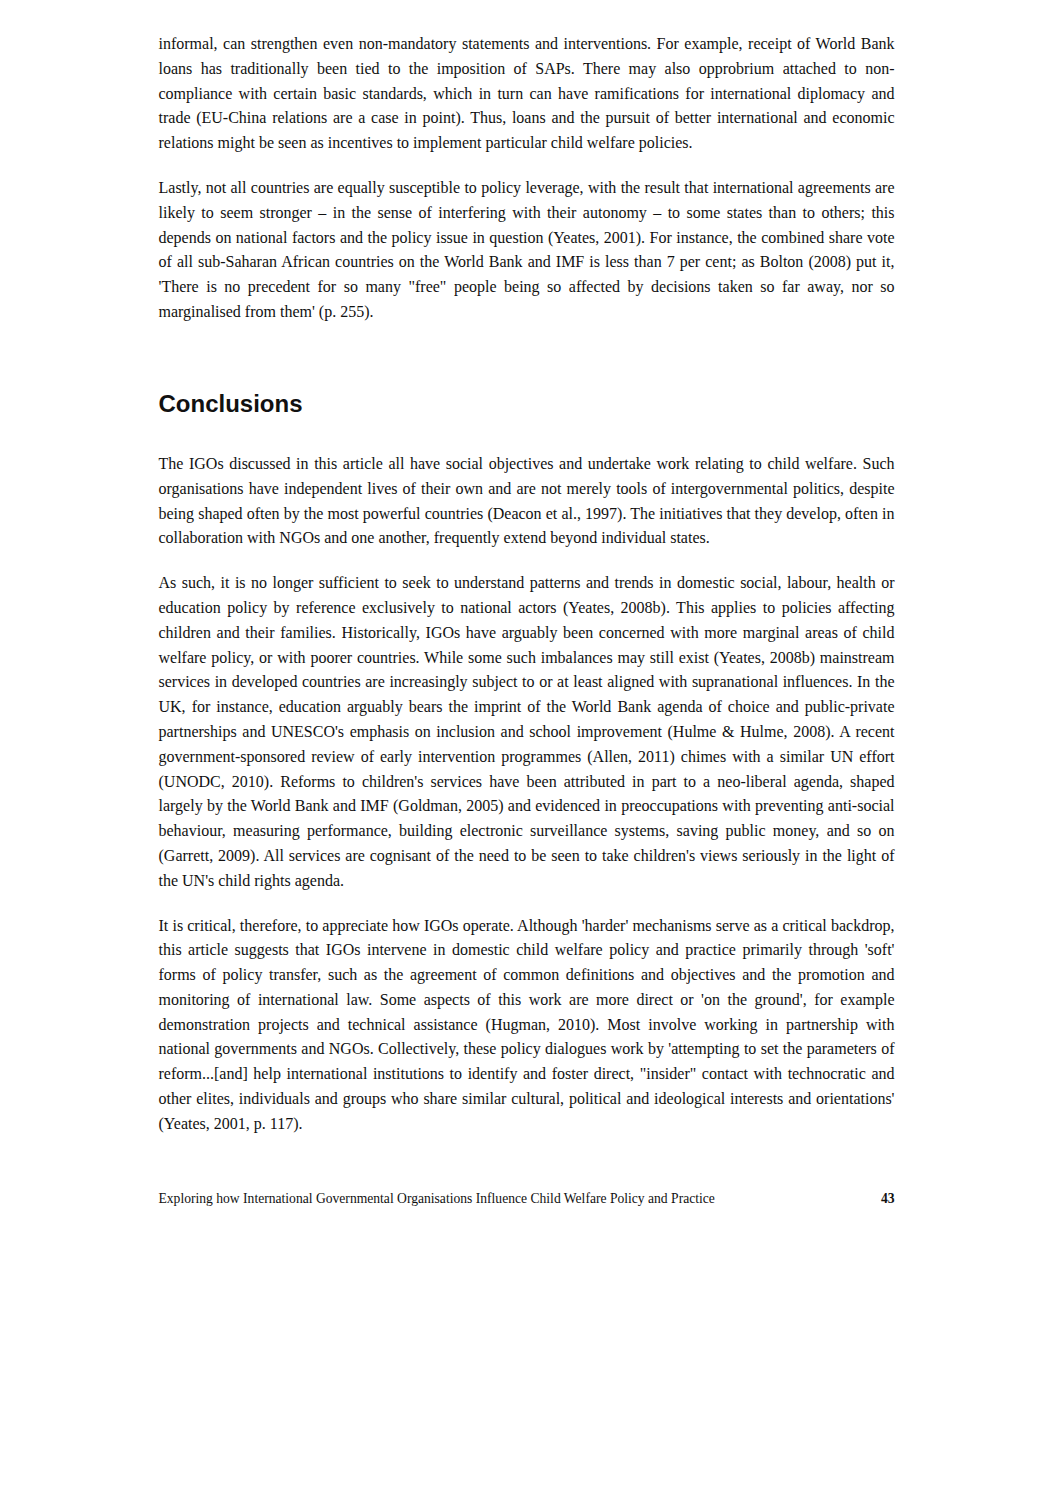informal, can strengthen even non-mandatory statements and interventions. For example, receipt of World Bank loans has traditionally been tied to the imposition of SAPs. There may also opprobrium attached to non-compliance with certain basic standards, which in turn can have ramifications for international diplomacy and trade (EU-China relations are a case in point). Thus, loans and the pursuit of better international and economic relations might be seen as incentives to implement particular child welfare policies.
Lastly, not all countries are equally susceptible to policy leverage, with the result that international agreements are likely to seem stronger – in the sense of interfering with their autonomy – to some states than to others; this depends on national factors and the policy issue in question (Yeates, 2001). For instance, the combined share vote of all sub-Saharan African countries on the World Bank and IMF is less than 7 per cent; as Bolton (2008) put it, 'There is no precedent for so many "free" people being so affected by decisions taken so far away, nor so marginalised from them' (p. 255).
Conclusions
The IGOs discussed in this article all have social objectives and undertake work relating to child welfare. Such organisations have independent lives of their own and are not merely tools of intergovernmental politics, despite being shaped often by the most powerful countries (Deacon et al., 1997). The initiatives that they develop, often in collaboration with NGOs and one another, frequently extend beyond individual states.
As such, it is no longer sufficient to seek to understand patterns and trends in domestic social, labour, health or education policy by reference exclusively to national actors (Yeates, 2008b). This applies to policies affecting children and their families. Historically, IGOs have arguably been concerned with more marginal areas of child welfare policy, or with poorer countries. While some such imbalances may still exist (Yeates, 2008b) mainstream services in developed countries are increasingly subject to or at least aligned with supranational influences. In the UK, for instance, education arguably bears the imprint of the World Bank agenda of choice and public-private partnerships and UNESCO's emphasis on inclusion and school improvement (Hulme & Hulme, 2008). A recent government-sponsored review of early intervention programmes (Allen, 2011) chimes with a similar UN effort (UNODC, 2010). Reforms to children's services have been attributed in part to a neo-liberal agenda, shaped largely by the World Bank and IMF (Goldman, 2005) and evidenced in preoccupations with preventing anti-social behaviour, measuring performance, building electronic surveillance systems, saving public money, and so on (Garrett, 2009). All services are cognisant of the need to be seen to take children's views seriously in the light of the UN's child rights agenda.
It is critical, therefore, to appreciate how IGOs operate. Although 'harder' mechanisms serve as a critical backdrop, this article suggests that IGOs intervene in domestic child welfare policy and practice primarily through 'soft' forms of policy transfer, such as the agreement of common definitions and objectives and the promotion and monitoring of international law. Some aspects of this work are more direct or 'on the ground', for example demonstration projects and technical assistance (Hugman, 2010). Most involve working in partnership with national governments and NGOs. Collectively, these policy dialogues work by 'attempting to set the parameters of reform...[and] help international institutions to identify and foster direct, "insider" contact with technocratic and other elites, individuals and groups who share similar cultural, political and ideological interests and orientations' (Yeates, 2001, p. 117).
Exploring how International Governmental Organisations Influence Child Welfare Policy and Practice 43